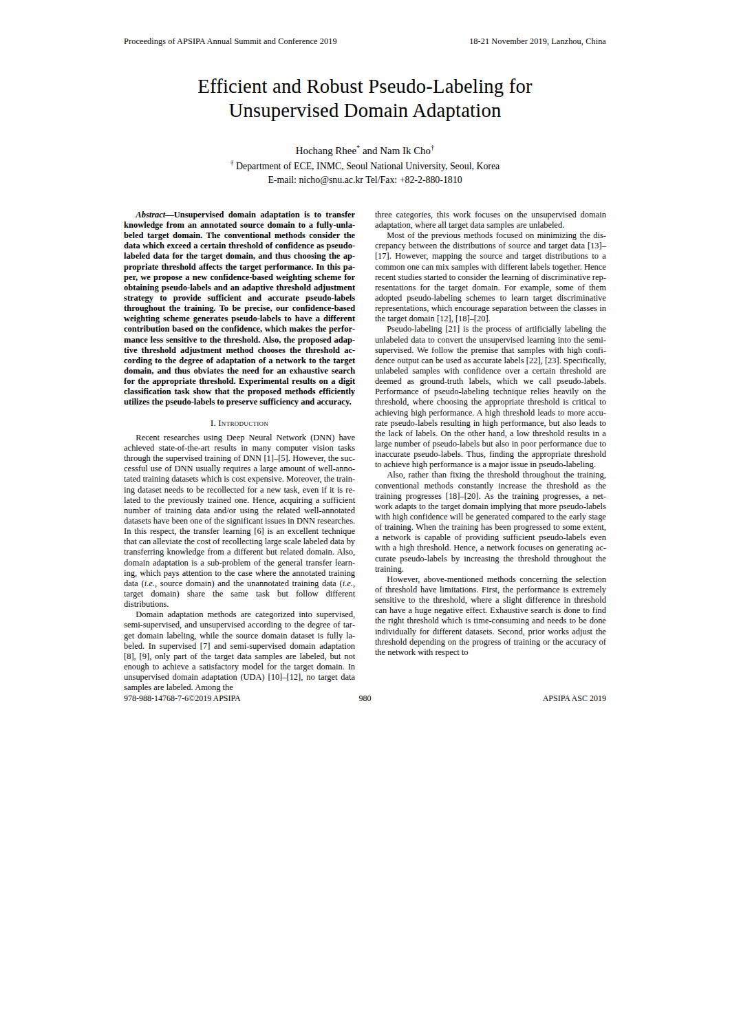Proceedings of APSIPA Annual Summit and Conference 2019 18-21 November 2019, Lanzhou, China
Efficient and Robust Pseudo-Labeling for
Unsupervised Domain Adaptation
Hochang Rhee* and Nam Ik Cho†
† Department of ECE, INMC, Seoul National University, Seoul, Korea
E-mail: nicho@snu.ac.kr Tel/Fax: +82-2-880-1810
Abstract—Unsupervised domain adaptation is to transfer knowledge from an annotated source domain to a fully-unlabeled target domain. The conventional methods consider the data which exceed a certain threshold of confidence as pseudo-labeled data for the target domain, and thus choosing the appropriate threshold affects the target performance. In this paper, we propose a new confidence-based weighting scheme for obtaining pseudo-labels and an adaptive threshold adjustment strategy to provide sufficient and accurate pseudo-labels throughout the training. To be precise, our confidence-based weighting scheme generates pseudo-labels to have a different contribution based on the confidence, which makes the performance less sensitive to the threshold. Also, the proposed adaptive threshold adjustment method chooses the threshold according to the degree of adaptation of a network to the target domain, and thus obviates the need for an exhaustive search for the appropriate threshold. Experimental results on a digit classification task show that the proposed methods efficiently utilizes the pseudo-labels to preserve sufficiency and accuracy.
I. Introduction
Recent researches using Deep Neural Network (DNN) have achieved state-of-the-art results in many computer vision tasks through the supervised training of DNN [1]–[5]. However, the successful use of DNN usually requires a large amount of well-annotated training datasets which is cost expensive. Moreover, the training dataset needs to be recollected for a new task, even if it is related to the previously trained one. Hence, acquiring a sufficient number of training data and/or using the related well-annotated datasets have been one of the significant issues in DNN researches. In this respect, the transfer learning [6] is an excellent technique that can alleviate the cost of recollecting large scale labeled data by transferring knowledge from a different but related domain. Also, domain adaptation is a sub-problem of the general transfer learning, which pays attention to the case where the annotated training data (i.e., source domain) and the unannotated training data (i.e., target domain) share the same task but follow different distributions.
Domain adaptation methods are categorized into supervised, semi-supervised, and unsupervised according to the degree of target domain labeling, while the source domain dataset is fully labeled. In supervised [7] and semi-supervised domain adaptation [8], [9], only part of the target data samples are labeled, but not enough to achieve a satisfactory model for the target domain. In unsupervised domain adaptation (UDA) [10]–[12], no target data samples are labeled. Among the
three categories, this work focuses on the unsupervised domain adaptation, where all target data samples are unlabeled.
Most of the previous methods focused on minimizing the discrepancy between the distributions of source and target data [13]–[17]. However, mapping the source and target distributions to a common one can mix samples with different labels together. Hence recent studies started to consider the learning of discriminative representations for the target domain. For example, some of them adopted pseudo-labeling schemes to learn target discriminative representations, which encourage separation between the classes in the target domain [12], [18]–[20].
Pseudo-labeling [21] is the process of artificially labeling the unlabeled data to convert the unsupervised learning into the semi-supervised. We follow the premise that samples with high confidence output can be used as accurate labels [22], [23]. Specifically, unlabeled samples with confidence over a certain threshold are deemed as ground-truth labels, which we call pseudo-labels. Performance of pseudo-labeling technique relies heavily on the threshold, where choosing the appropriate threshold is critical to achieving high performance. A high threshold leads to more accurate pseudo-labels resulting in high performance, but also leads to the lack of labels. On the other hand, a low threshold results in a large number of pseudo-labels but also in poor performance due to inaccurate pseudo-labels. Thus, finding the appropriate threshold to achieve high performance is a major issue in pseudo-labeling.
Also, rather than fixing the threshold throughout the training, conventional methods constantly increase the threshold as the training progresses [18]–[20]. As the training progresses, a network adapts to the target domain implying that more pseudo-labels with high confidence will be generated compared to the early stage of training. When the training has been progressed to some extent, a network is capable of providing sufficient pseudo-labels even with a high threshold. Hence, a network focuses on generating accurate pseudo-labels by increasing the threshold throughout the training.
However, above-mentioned methods concerning the selection of threshold have limitations. First, the performance is extremely sensitive to the threshold, where a slight difference in threshold can have a huge negative effect. Exhaustive search is done to find the right threshold which is time-consuming and needs to be done individually for different datasets. Second, prior works adjust the threshold depending on the progress of training or the accuracy of the network with respect to
978-988-14768-7-6©2019 APSIPA 980 APSIPA ASC 2019